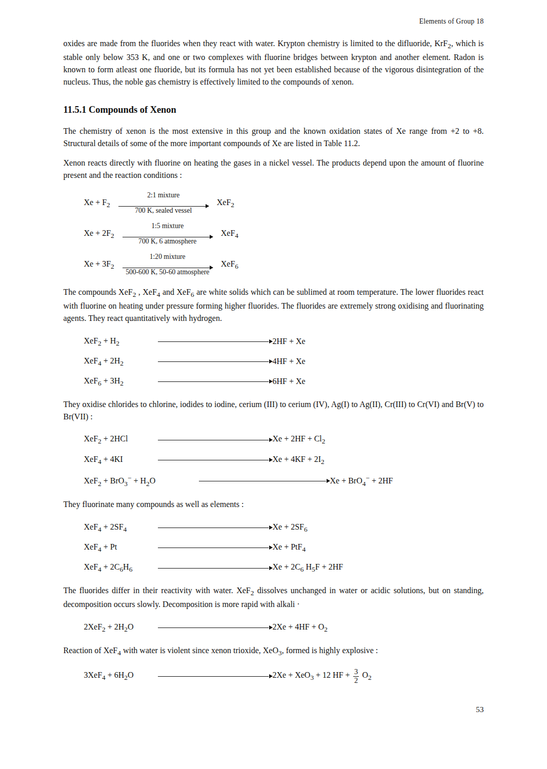Elements of Group 18
oxides are made from the fluorides when they react with water. Krypton chemistry is limited to the difluoride, KrF2, which is stable only below 353 K, and one or two complexes with fluorine bridges between krypton and another element. Radon is known to form atleast one fluoride, but its formula has not yet been established because of the vigorous disintegration of the nucleus. Thus, the noble gas chemistry is effectively limited to the compounds of xenon.
11.5.1 Compounds of Xenon
The chemistry of xenon is the most extensive in this group and the known oxidation states of Xe range from +2 to +8. Structural details of some of the more important compounds of Xe are listed in Table 11.2.
Xenon reacts directly with fluorine on heating the gases in a nickel vessel. The products depend upon the amount of fluorine present and the reaction conditions :
Xe + F2 2:1 mixture 700 K, sealed vessel XeF2
Xe + 2F2 1:5 mixture 700 K, 6 atmosphere XeF4
Xe + 3F2 1:20 mixture 500-600 K, 50-60 atmosphere XeF6
The compounds XeF2 , XeF4 and XeF6 are white solids which can be sublimed at room temperature. The lower fluorides react with fluorine on heating under pressure forming higher fluorides. The fluorides are extremely strong oxidising and fluorinating agents. They react quantitatively with hydrogen.
XeF2 + H2 2HF + Xe
XeF4 + 2H2 4HF + Xe
XeF6 + 3H2 6HF + Xe
They oxidise chlorides to chlorine, iodides to iodine, cerium (III) to cerium (IV), Ag(I) to Ag(II), Cr(III) to Cr(VI) and Br(V) to Br(VII) :
XeF2 + 2HCl Xe + 2HF + Cl2
XeF4 + 4KI Xe + 4KF + 2I2
XeF2 + BrO3− + H2O Xe + BrO4− + 2HF
They fluorinate many compounds as well as elements :
XeF4 + 2SF4 Xe + 2SF6
XeF4 + Pt Xe + PtF4
XeF4 + 2C6H6 Xe + 2C6 H5F + 2HF
The fluorides differ in their reactivity with water. XeF2 dissolves unchanged in water or acidic solutions, but on standing, decomposition occurs slowly. Decomposition is more rapid with alkali ·
2XeF2 + 2H2O 2Xe + 4HF + O2
Reaction of XeF4 with water is violent since xenon trioxide, XeO3, formed is highly explosive :
3XeF4 + 6H2O 2Xe + XeO3 + 12 HF + 32 O2
53